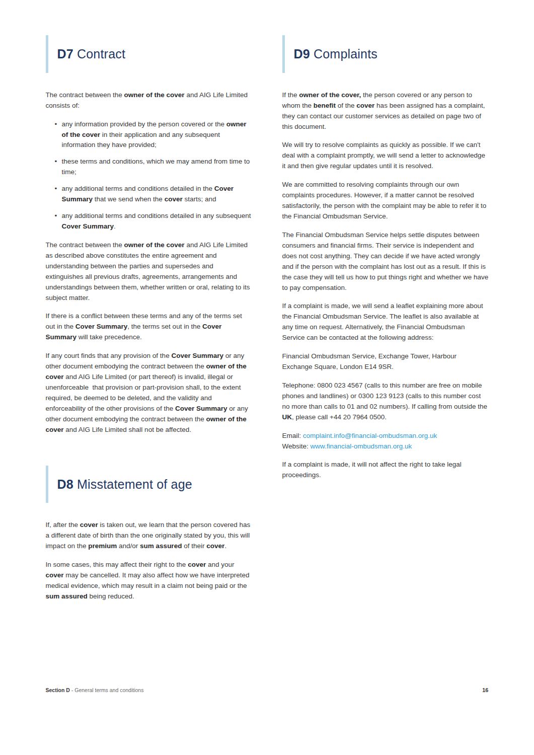D7 Contract
The contract between the owner of the cover and AIG Life Limited consists of:
any information provided by the person covered or the owner of the cover in their application and any subsequent information they have provided;
these terms and conditions, which we may amend from time to time;
any additional terms and conditions detailed in the Cover Summary that we send when the cover starts; and
any additional terms and conditions detailed in any subsequent Cover Summary.
The contract between the owner of the cover and AIG Life Limited as described above constitutes the entire agreement and understanding between the parties and supersedes and extinguishes all previous drafts, agreements, arrangements and understandings between them, whether written or oral, relating to its subject matter.
If there is a conflict between these terms and any of the terms set out in the Cover Summary, the terms set out in the Cover Summary will take precedence.
If any court finds that any provision of the Cover Summary or any other document embodying the contract between the owner of the cover and AIG Life Limited (or part thereof) is invalid, illegal or unenforceable that provision or part-provision shall, to the extent required, be deemed to be deleted, and the validity and enforceability of the other provisions of the Cover Summary or any other document embodying the contract between the owner of the cover and AIG Life Limited shall not be affected.
D8 Misstatement of age
If, after the cover is taken out, we learn that the person covered has a different date of birth than the one originally stated by you, this will impact on the premium and/or sum assured of their cover.
In some cases, this may affect their right to the cover and your cover may be cancelled. It may also affect how we have interpreted medical evidence, which may result in a claim not being paid or the sum assured being reduced.
D9 Complaints
If the owner of the cover, the person covered or any person to whom the benefit of the cover has been assigned has a complaint, they can contact our customer services as detailed on page two of this document.
We will try to resolve complaints as quickly as possible. If we can't deal with a complaint promptly, we will send a letter to acknowledge it and then give regular updates until it is resolved.
We are committed to resolving complaints through our own complaints procedures. However, if a matter cannot be resolved satisfactorily, the person with the complaint may be able to refer it to the Financial Ombudsman Service.
The Financial Ombudsman Service helps settle disputes between consumers and financial firms. Their service is independent and does not cost anything. They can decide if we have acted wrongly and if the person with the complaint has lost out as a result. If this is the case they will tell us how to put things right and whether we have to pay compensation.
If a complaint is made, we will send a leaflet explaining more about the Financial Ombudsman Service. The leaflet is also available at any time on request. Alternatively, the Financial Ombudsman Service can be contacted at the following address:
Financial Ombudsman Service, Exchange Tower, Harbour Exchange Square, London E14 9SR.
Telephone: 0800 023 4567 (calls to this number are free on mobile phones and landlines) or 0300 123 9123 (calls to this number cost no more than calls to 01 and 02 numbers). If calling from outside the UK, please call +44 20 7964 0500.
Email: complaint.info@financial-ombudsman.org.uk
Website: www.financial-ombudsman.org.uk
If a complaint is made, it will not affect the right to take legal proceedings.
Section D - General terms and conditions
16